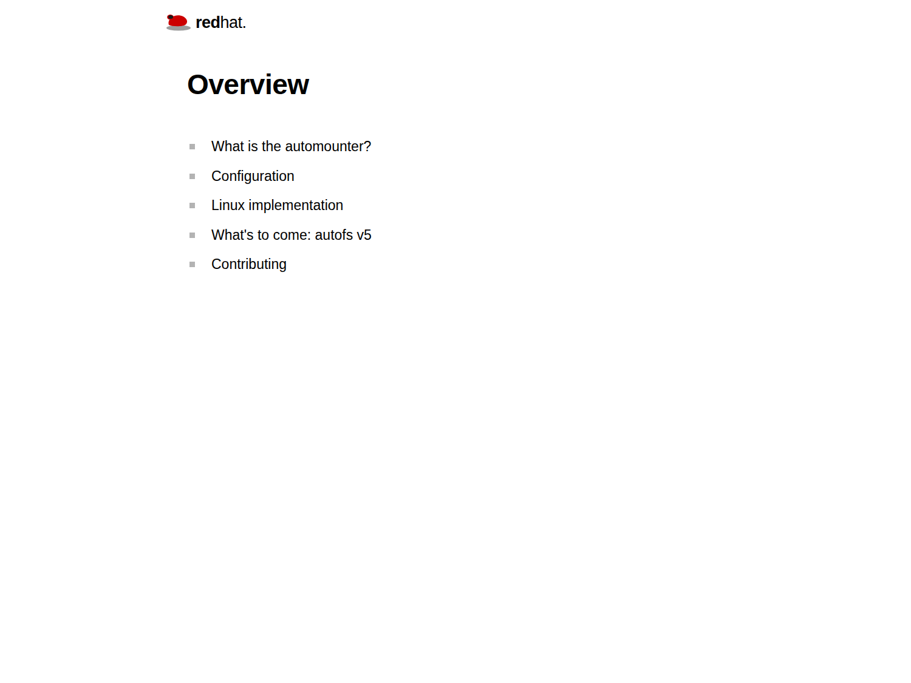redhat.
Overview
What is the automounter?
Configuration
Linux implementation
What's to come: autofs v5
Contributing